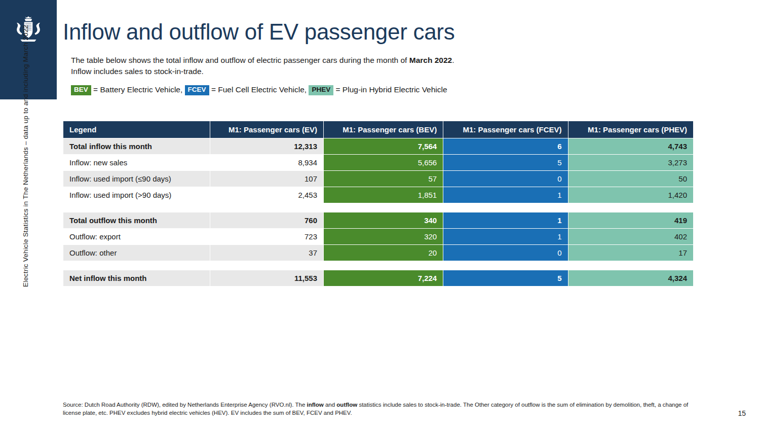Electric Vehicle Statistics in The Netherlands – data up to and including March 2022
Inflow and outflow of EV passenger cars
The table below shows the total inflow and outflow of electric passenger cars during the month of March 2022.
Inflow includes sales to stock-in-trade.
BEV = Battery Electric Vehicle, FCEV = Fuel Cell Electric Vehicle, PHEV = Plug-in Hybrid Electric Vehicle
| Legend | M1: Passenger cars (EV) | M1: Passenger cars (BEV) | M1: Passenger cars (FCEV) | M1: Passenger cars (PHEV) |
| --- | --- | --- | --- | --- |
| Total inflow this month | 12,313 | 7,564 | 6 | 4,743 |
| Inflow: new sales | 8,934 | 5,656 | 5 | 3,273 |
| Inflow: used import (≤90 days) | 107 | 57 | 0 | 50 |
| Inflow: used import (>90 days) | 2,453 | 1,851 | 1 | 1,420 |
| Total outflow this month | 760 | 340 | 1 | 419 |
| Outflow: export | 723 | 320 | 1 | 402 |
| Outflow: other | 37 | 20 | 0 | 17 |
| Net inflow this month | 11,553 | 7,224 | 5 | 4,324 |
Source: Dutch Road Authority (RDW), edited by Netherlands Enterprise Agency (RVO.nl). The inflow and outflow statistics include sales to stock-in-trade. The Other category of outflow is the sum of elimination by demolition, theft, a change of license plate, etc. PHEV excludes hybrid electric vehicles (HEV). EV includes the sum of BEV, FCEV and PHEV.
15